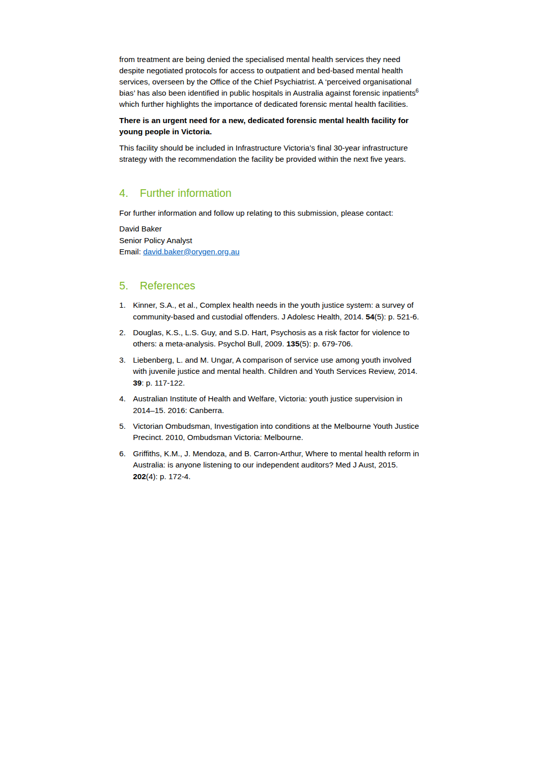from treatment are being denied the specialised mental health services they need despite negotiated protocols for access to outpatient and bed-based mental health services, overseen by the Office of the Chief Psychiatrist. A ‘perceived organisational bias’ has also been identified in public hospitals in Australia against forensic inpatients6 which further highlights the importance of dedicated forensic mental health facilities.
There is an urgent need for a new, dedicated forensic mental health facility for young people in Victoria.
This facility should be included in Infrastructure Victoria’s final 30-year infrastructure strategy with the recommendation the facility be provided within the next five years.
4. Further information
For further information and follow up relating to this submission, please contact:
David Baker
Senior Policy Analyst
Email: david.baker@orygen.org.au
5. References
1. Kinner, S.A., et al., Complex health needs in the youth justice system: a survey of community-based and custodial offenders. J Adolesc Health, 2014. 54(5): p. 521-6.
2. Douglas, K.S., L.S. Guy, and S.D. Hart, Psychosis as a risk factor for violence to others: a meta-analysis. Psychol Bull, 2009. 135(5): p. 679-706.
3. Liebenberg, L. and M. Ungar, A comparison of service use among youth involved with juvenile justice and mental health. Children and Youth Services Review, 2014. 39: p. 117-122.
4. Australian Institute of Health and Welfare, Victoria: youth justice supervision in 2014–15. 2016: Canberra.
5. Victorian Ombudsman, Investigation into conditions at the Melbourne Youth Justice Precinct. 2010, Ombudsman Victoria: Melbourne.
6. Griffiths, K.M., J. Mendoza, and B. Carron-Arthur, Where to mental health reform in Australia: is anyone listening to our independent auditors? Med J Aust, 2015. 202(4): p. 172-4.